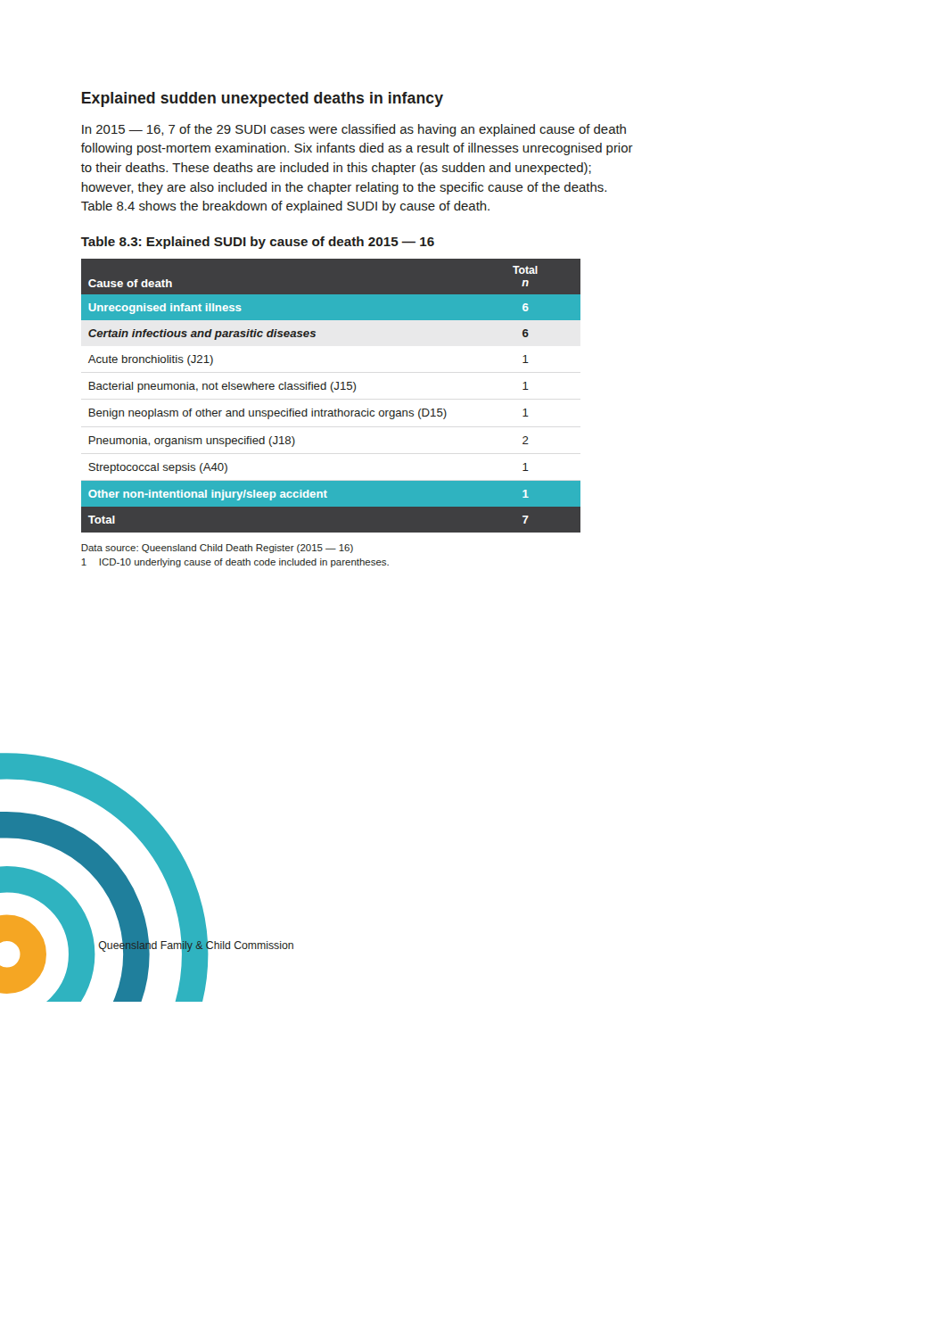Explained sudden unexpected deaths in infancy
In 2015 — 16, 7 of the 29 SUDI cases were classified as having an explained cause of death following post-mortem examination. Six infants died as a result of illnesses unrecognised prior to their deaths. These deaths are included in this chapter (as sudden and unexpected); however, they are also included in the chapter relating to the specific cause of the deaths. Table 8.4 shows the breakdown of explained SUDI by cause of death.
Table 8.3: Explained SUDI by cause of death 2015 — 16
| Cause of death | Total n |
| --- | --- |
| Unrecognised infant illness | 6 |
| Certain infectious and parasitic diseases | 6 |
| Acute bronchiolitis (J21) | 1 |
| Bacterial pneumonia, not elsewhere classified (J15) | 1 |
| Benign neoplasm of other and unspecified intrathoracic organs (D15) | 1 |
| Pneumonia, organism unspecified (J18) | 2 |
| Streptococcal sepsis (A40) | 1 |
| Other non-intentional injury/sleep accident | 1 |
| Total | 7 |
Data source: Queensland Child Death Register (2015 — 16) 1 ICD-10 underlying cause of death code included in parentheses.
64 Queensland Family & Child Commission